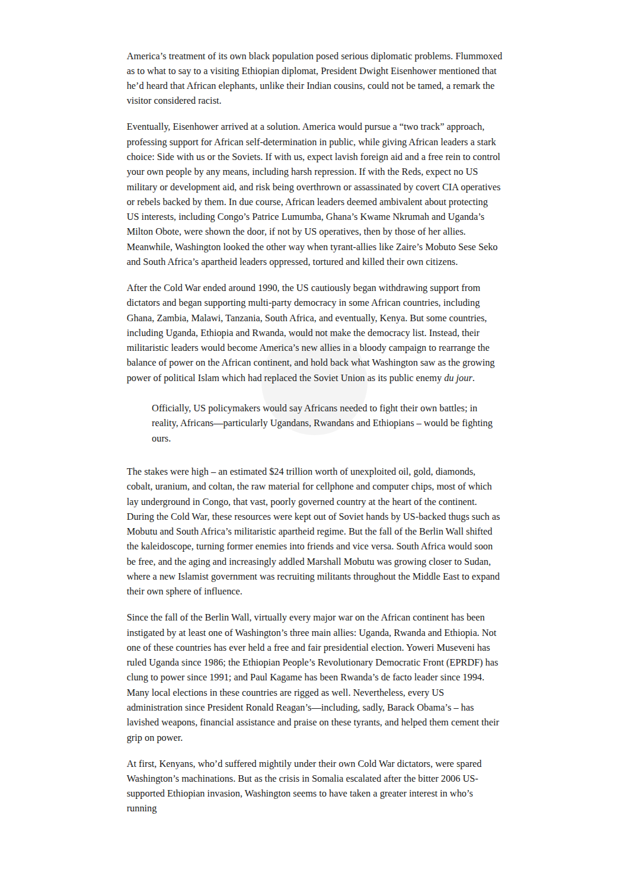●
America’s treatment of its own black population posed serious diplomatic problems. Flummoxed as to what to say to a visiting Ethiopian diplomat, President Dwight Eisenhower mentioned that he’d heard that African elephants, unlike their Indian cousins, could not be tamed, a remark the visitor considered racist.
Eventually, Eisenhower arrived at a solution. America would pursue a “two track” approach, professing support for African self-determination in public, while giving African leaders a stark choice: Side with us or the Soviets. If with us, expect lavish foreign aid and a free rein to control your own people by any means, including harsh repression. If with the Reds, expect no US military or development aid, and risk being overthrown or assassinated by covert CIA operatives or rebels backed by them. In due course, African leaders deemed ambivalent about protecting US interests, including Congo’s Patrice Lumumba, Ghana’s Kwame Nkrumah and Uganda’s Milton Obote, were shown the door, if not by US operatives, then by those of her allies. Meanwhile, Washington looked the other way when tyrant-allies like Zaire’s Mobuto Sese Seko and South Africa’s apartheid leaders oppressed, tortured and killed their own citizens.
After the Cold War ended around 1990, the US cautiously began withdrawing support from dictators and began supporting multi-party democracy in some African countries, including Ghana, Zambia, Malawi, Tanzania, South Africa, and eventually, Kenya. But some countries, including Uganda, Ethiopia and Rwanda, would not make the democracy list. Instead, their militaristic leaders would become America’s new allies in a bloody campaign to rearrange the balance of power on the African continent, and hold back what Washington saw as the growing power of political Islam which had replaced the Soviet Union as its public enemy du jour.
Officially, US policymakers would say Africans needed to fight their own battles; in reality, Africans—particularly Ugandans, Rwandans and Ethiopians – would be fighting ours.
The stakes were high – an estimated $24 trillion worth of unexploited oil, gold, diamonds, cobalt, uranium, and coltan, the raw material for cellphone and computer chips, most of which lay underground in Congo, that vast, poorly governed country at the heart of the continent. During the Cold War, these resources were kept out of Soviet hands by US-backed thugs such as Mobutu and South Africa’s militaristic apartheid regime. But the fall of the Berlin Wall shifted the kaleidoscope, turning former enemies into friends and vice versa. South Africa would soon be free, and the aging and increasingly addled Marshall Mobutu was growing closer to Sudan, where a new Islamist government was recruiting militants throughout the Middle East to expand their own sphere of influence.
Since the fall of the Berlin Wall, virtually every major war on the African continent has been instigated by at least one of Washington’s three main allies: Uganda, Rwanda and Ethiopia. Not one of these countries has ever held a free and fair presidential election. Yoweri Museveni has ruled Uganda since 1986; the Ethiopian People’s Revolutionary Democratic Front (EPRDF) has clung to power since 1991; and Paul Kagame has been Rwanda’s de facto leader since 1994. Many local elections in these countries are rigged as well. Nevertheless, every US administration since President Ronald Reagan’s—including, sadly, Barack Obama’s – has lavished weapons, financial assistance and praise on these tyrants, and helped them cement their grip on power.
At first, Kenyans, who’d suffered mightily under their own Cold War dictators, were spared Washington’s machinations. But as the crisis in Somalia escalated after the bitter 2006 US-supported Ethiopian invasion, Washington seems to have taken a greater interest in who’s running